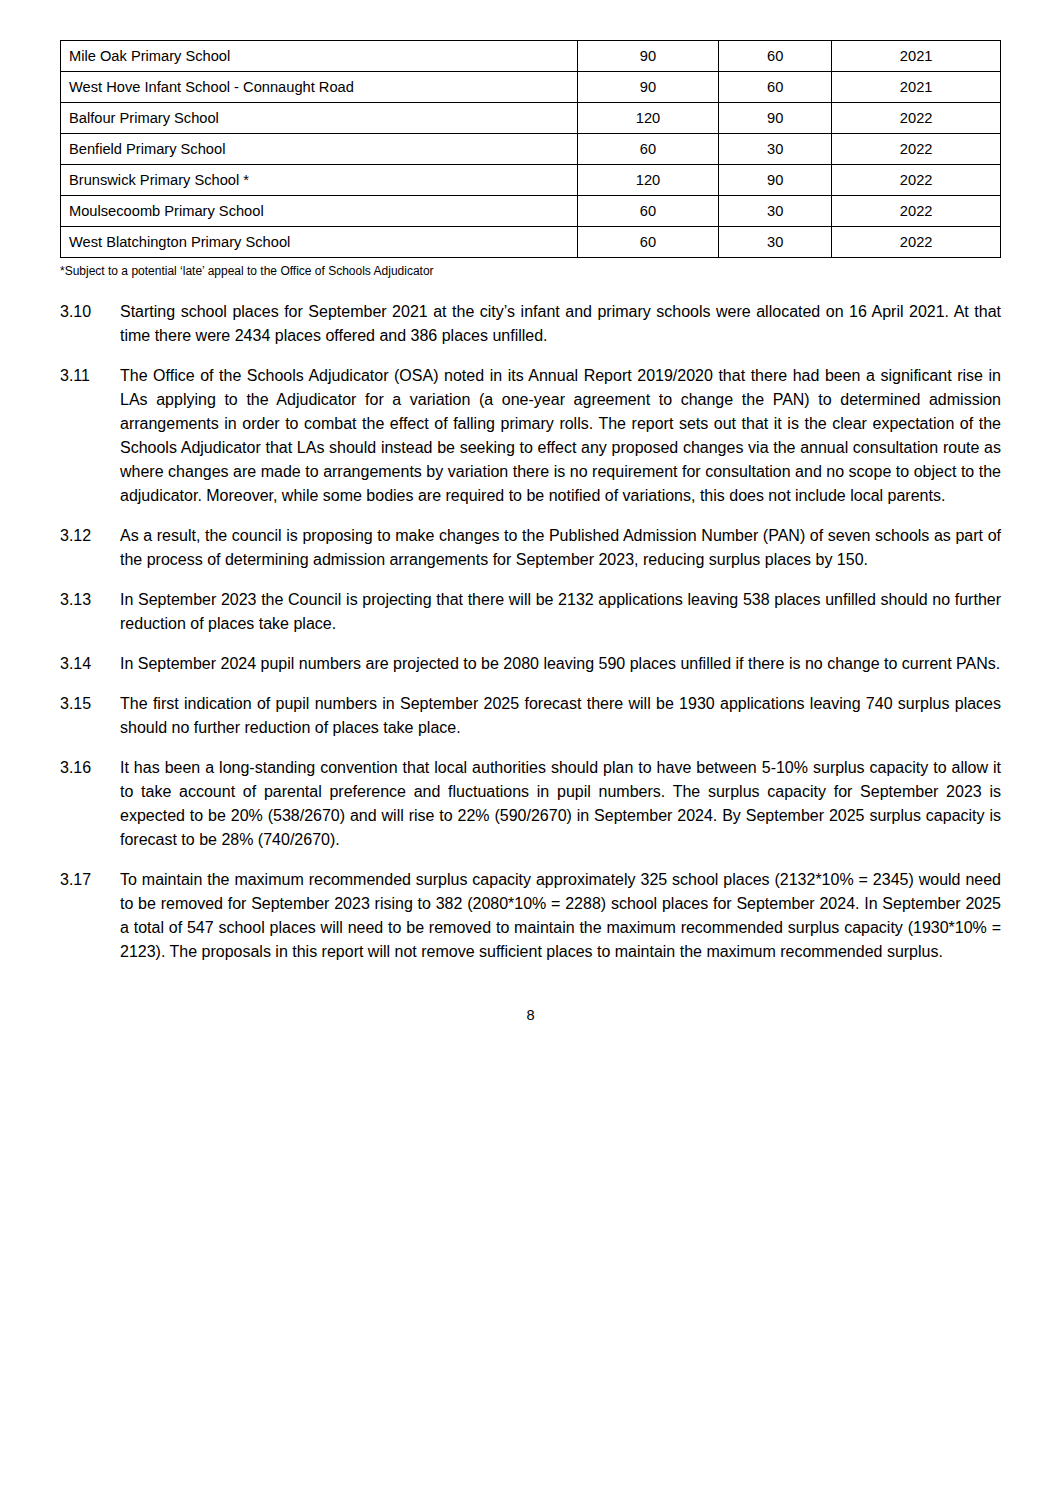| Mile Oak Primary School | 90 | 60 | 2021 |
| West Hove Infant School - Connaught Road | 90 | 60 | 2021 |
| Balfour Primary School | 120 | 90 | 2022 |
| Benfield Primary School | 60 | 30 | 2022 |
| Brunswick Primary School * | 120 | 90 | 2022 |
| Moulsecoomb Primary School | 60 | 30 | 2022 |
| West Blatchington Primary School | 60 | 30 | 2022 |
*Subject to a potential ‘late’ appeal to the Office of Schools Adjudicator
3.10
Starting school places for September 2021 at the city’s infant and primary schools were allocated on 16 April 2021. At that time there were 2434 places offered and 386 places unfilled.
3.11
The Office of the Schools Adjudicator (OSA) noted in its Annual Report 2019/2020 that there had been a significant rise in LAs applying to the Adjudicator for a variation (a one-year agreement to change the PAN) to determined admission arrangements in order to combat the effect of falling primary rolls. The report sets out that it is the clear expectation of the Schools Adjudicator that LAs should instead be seeking to effect any proposed changes via the annual consultation route as where changes are made to arrangements by variation there is no requirement for consultation and no scope to object to the adjudicator. Moreover, while some bodies are required to be notified of variations, this does not include local parents.
3.12
As a result, the council is proposing to make changes to the Published Admission Number (PAN) of seven schools as part of the process of determining admission arrangements for September 2023, reducing surplus places by 150.
3.13
In September 2023 the Council is projecting that there will be 2132 applications leaving 538 places unfilled should no further reduction of places take place.
3.14
In September 2024 pupil numbers are projected to be 2080 leaving 590 places unfilled if there is no change to current PANs.
3.15
The first indication of pupil numbers in September 2025 forecast there will be 1930 applications leaving 740 surplus places should no further reduction of places take place.
3.16
It has been a long-standing convention that local authorities should plan to have between 5-10% surplus capacity to allow it to take account of parental preference and fluctuations in pupil numbers. The surplus capacity for September 2023 is expected to be 20% (538/2670) and will rise to 22% (590/2670) in September 2024. By September 2025 surplus capacity is forecast to be 28% (740/2670).
3.17
To maintain the maximum recommended surplus capacity approximately 325 school places (2132*10% = 2345) would need to be removed for September 2023 rising to 382 (2080*10% = 2288) school places for September 2024. In September 2025 a total of 547 school places will need to be removed to maintain the maximum recommended surplus capacity (1930*10% = 2123). The proposals in this report will not remove sufficient places to maintain the maximum recommended surplus.
8